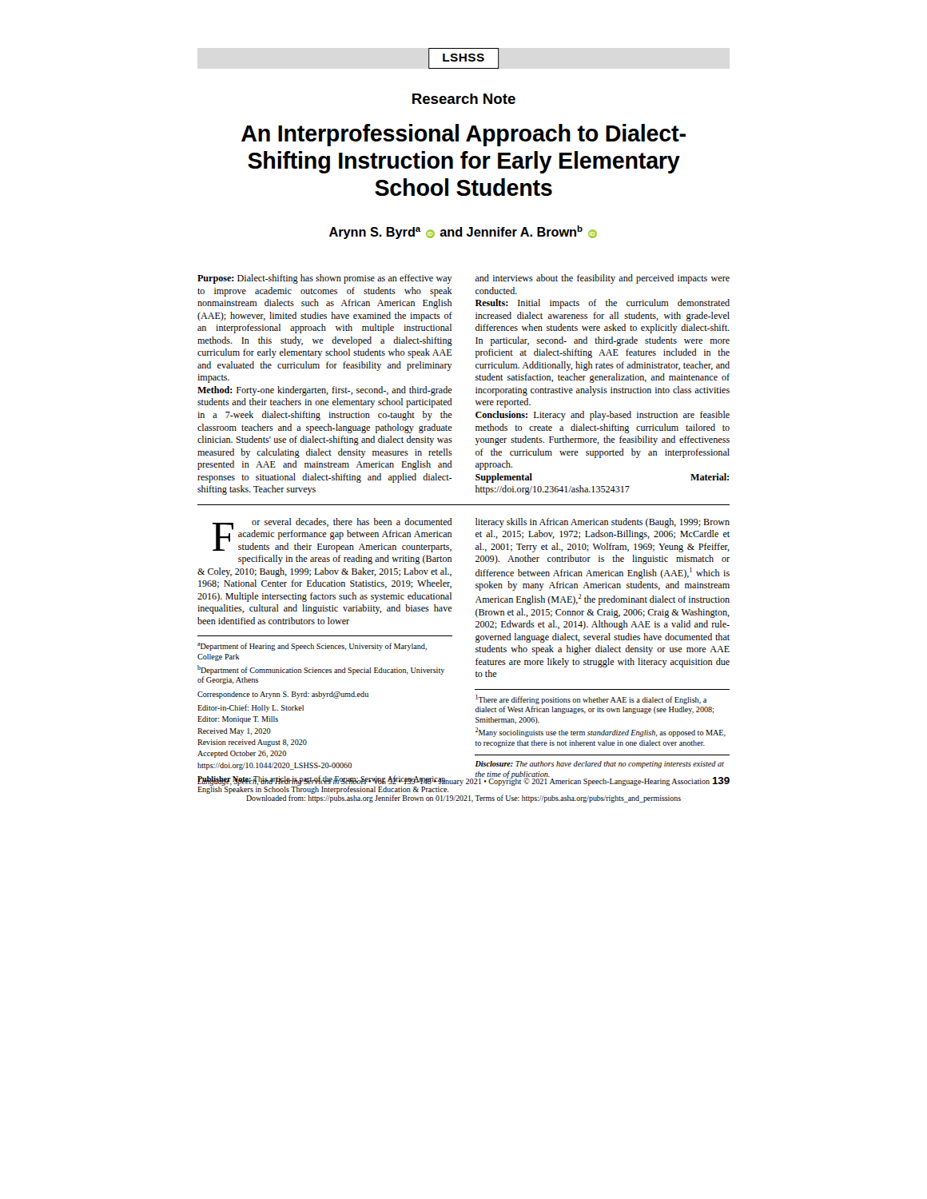LSHSS
Research Note
An Interprofessional Approach to Dialect-
Shifting Instruction for Early Elementary
School Students
Arynn S. Byrda iD and Jennifer A. Brownb iD
Purpose: Dialect-shifting has shown promise as an effective way to improve academic outcomes of students who speak nonmainstream dialects such as African American English (AAE); however, limited studies have examined the impacts of an interprofessional approach with multiple instructional methods. In this study, we developed a dialect-shifting curriculum for early elementary school students who speak AAE and evaluated the curriculum for feasibility and preliminary impacts.
Method: Forty-one kindergarten, first-, second-, and third-grade students and their teachers in one elementary school participated in a 7-week dialect-shifting instruction co-taught by the classroom teachers and a speech-language pathology graduate clinician. Students' use of dialect-shifting and dialect density was measured by calculating dialect density measures in retells presented in AAE and mainstream American English and responses to situational dialect-shifting and applied dialect-shifting tasks. Teacher surveys
and interviews about the feasibility and perceived impacts were conducted.
Results: Initial impacts of the curriculum demonstrated increased dialect awareness for all students, with grade-level differences when students were asked to explicitly dialect-shift. In particular, second- and third-grade students were more proficient at dialect-shifting AAE features included in the curriculum. Additionally, high rates of administrator, teacher, and student satisfaction, teacher generalization, and maintenance of incorporating contrastive analysis instruction into class activities were reported.
Conclusions: Literacy and play-based instruction are feasible methods to create a dialect-shifting curriculum tailored to younger students. Furthermore, the feasibility and effectiveness of the curriculum were supported by an interprofessional approach.
Supplemental Material: https://doi.org/10.23641/asha.13524317
For several decades, there has been a documented academic performance gap between African American students and their European American counterparts, specifically in the areas of reading and writing (Barton & Coley, 2010; Baugh, 1999; Labov & Baker, 2015; Labov et al., 1968; National Center for Education Statistics, 2019; Wheeler, 2016). Multiple intersecting factors such as systemic educational inequalities, cultural and linguistic variabiity, and biases have been identified as contributors to lower
aDepartment of Hearing and Speech Sciences, University of Maryland, College Park
bDepartment of Communication Sciences and Special Education, University of Georgia, Athens
Correspondence to Arynn S. Byrd: asbyrd@umd.edu
Editor-in-Chief: Holly L. Storkel
Editor: Monique T. Mills
Received May 1, 2020
Revision received August 8, 2020
Accepted October 26, 2020
https://doi.org/10.1044/2020_LSHSS-20-00060
Publisher Note: This article is part of the Forum: Serving African American English Speakers in Schools Through Interprofessional Education & Practice.
literacy skills in African American students (Baugh, 1999; Brown et al., 2015; Labov, 1972; Ladson-Billings, 2006; McCardle et al., 2001; Terry et al., 2010; Wolfram, 1969; Yeung & Pfeiffer, 2009). Another contributor is the linguistic mismatch or difference between African American English (AAE),1 which is spoken by many African American students, and mainstream American English (MAE),2 the predominant dialect of instruction (Brown et al., 2015; Connor & Craig, 2006; Craig & Washington, 2002; Edwards et al., 2014). Although AAE is a valid and rule-governed language dialect, several studies have documented that students who speak a higher dialect density or use more AAE features are more likely to struggle with literacy acquisition due to the
1There are differing positions on whether AAE is a dialect of English, a dialect of West African languages, or its own language (see Hudley, 2008; Smitherman, 2006).
2Many sociolinguists use the term standardized English, as opposed to MAE, to recognize that there is not inherent value in one dialect over another.
Disclosure: The authors have declared that no competing interests existed at the time of publication.
Language, Speech, and Hearing Services in Schools • Vol. 52 • 139–148 • January 2021 • Copyright © 2021 American Speech-Language-Hearing Association
139
Downloaded from: https://pubs.asha.org Jennifer Brown on 01/19/2021, Terms of Use: https://pubs.asha.org/pubs/rights_and_permissions